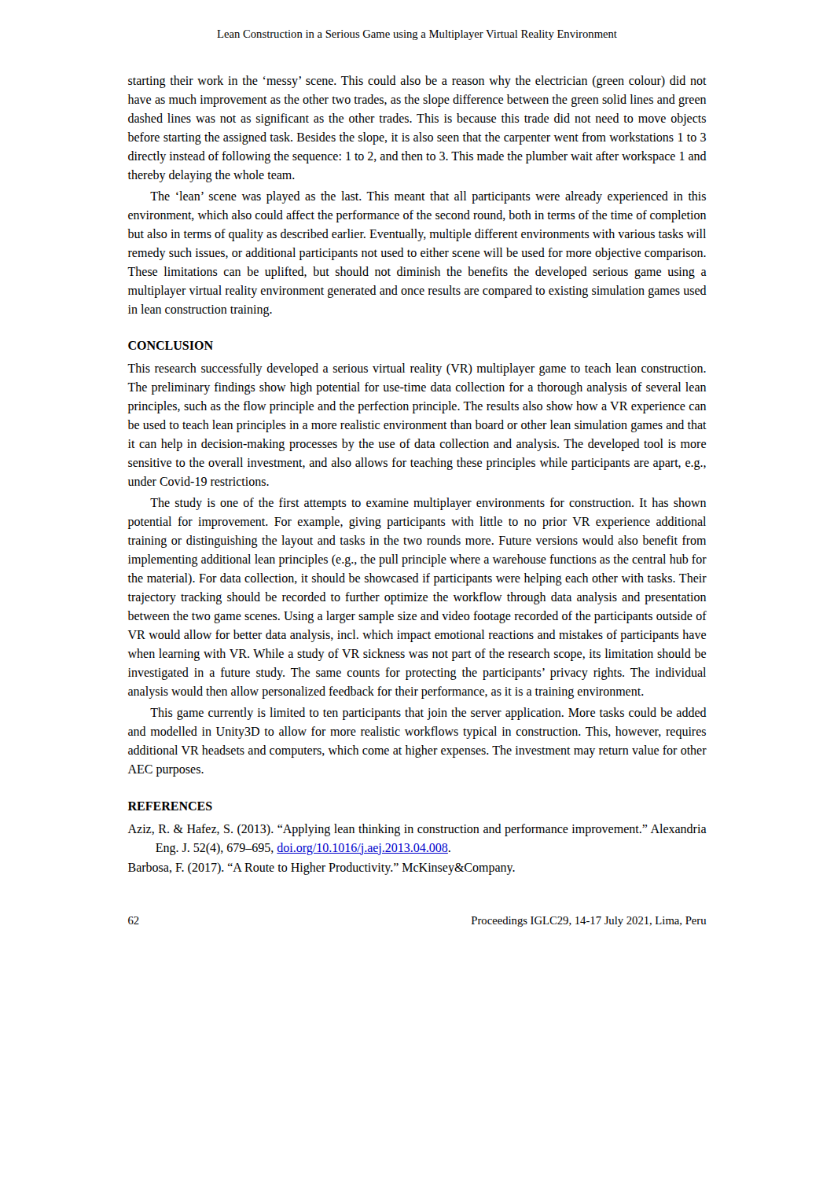Lean Construction in a Serious Game using a Multiplayer Virtual Reality Environment
starting their work in the ‘messy’ scene. This could also be a reason why the electrician (green colour) did not have as much improvement as the other two trades, as the slope difference between the green solid lines and green dashed lines was not as significant as the other trades. This is because this trade did not need to move objects before starting the assigned task. Besides the slope, it is also seen that the carpenter went from workstations 1 to 3 directly instead of following the sequence: 1 to 2, and then to 3. This made the plumber wait after workspace 1 and thereby delaying the whole team.
The ‘lean’ scene was played as the last. This meant that all participants were already experienced in this environment, which also could affect the performance of the second round, both in terms of the time of completion but also in terms of quality as described earlier. Eventually, multiple different environments with various tasks will remedy such issues, or additional participants not used to either scene will be used for more objective comparison. These limitations can be uplifted, but should not diminish the benefits the developed serious game using a multiplayer virtual reality environment generated and once results are compared to existing simulation games used in lean construction training.
Conclusion
This research successfully developed a serious virtual reality (VR) multiplayer game to teach lean construction. The preliminary findings show high potential for use-time data collection for a thorough analysis of several lean principles, such as the flow principle and the perfection principle. The results also show how a VR experience can be used to teach lean principles in a more realistic environment than board or other lean simulation games and that it can help in decision-making processes by the use of data collection and analysis. The developed tool is more sensitive to the overall investment, and also allows for teaching these principles while participants are apart, e.g., under Covid-19 restrictions.
The study is one of the first attempts to examine multiplayer environments for construction. It has shown potential for improvement. For example, giving participants with little to no prior VR experience additional training or distinguishing the layout and tasks in the two rounds more. Future versions would also benefit from implementing additional lean principles (e.g., the pull principle where a warehouse functions as the central hub for the material). For data collection, it should be showcased if participants were helping each other with tasks. Their trajectory tracking should be recorded to further optimize the workflow through data analysis and presentation between the two game scenes. Using a larger sample size and video footage recorded of the participants outside of VR would allow for better data analysis, incl. which impact emotional reactions and mistakes of participants have when learning with VR. While a study of VR sickness was not part of the research scope, its limitation should be investigated in a future study. The same counts for protecting the participants’ privacy rights. The individual analysis would then allow personalized feedback for their performance, as it is a training environment.
This game currently is limited to ten participants that join the server application. More tasks could be added and modelled in Unity3D to allow for more realistic workflows typical in construction. This, however, requires additional VR headsets and computers, which come at higher expenses. The investment may return value for other AEC purposes.
References
Aziz, R. & Hafez, S. (2013). “Applying lean thinking in construction and performance improvement.” Alexandria Eng. J. 52(4), 679–695, doi.org/10.1016/j.aej.2013.04.008.
Barbosa, F. (2017). “A Route to Higher Productivity.” McKinsey&Company.
62 Proceedings IGLC29, 14-17 July 2021, Lima, Peru